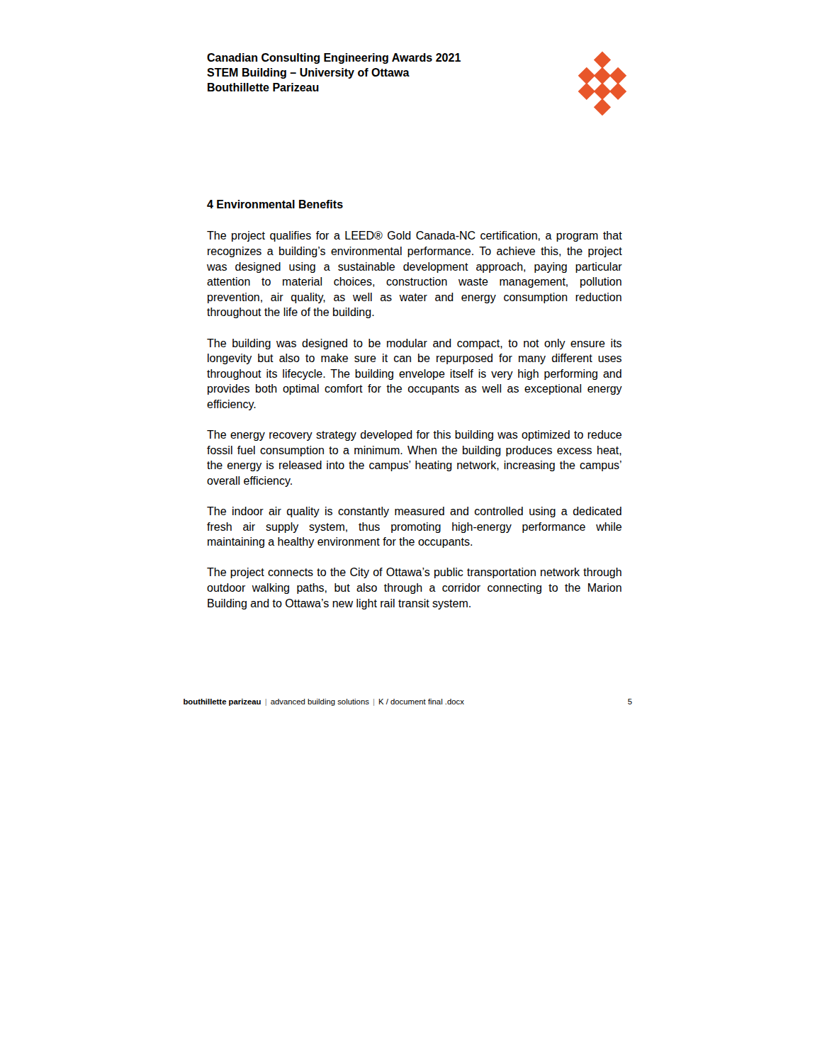Canadian Consulting Engineering Awards 2021
STEM Building – University of Ottawa
Bouthillette Parizeau
4 Environmental Benefits
The project qualifies for a LEED® Gold Canada-NC certification, a program that recognizes a building’s environmental performance. To achieve this, the project was designed using a sustainable development approach, paying particular attention to material choices, construction waste management, pollution prevention, air quality, as well as water and energy consumption reduction throughout the life of the building.
The building was designed to be modular and compact, to not only ensure its longevity but also to make sure it can be repurposed for many different uses throughout its lifecycle. The building envelope itself is very high performing and provides both optimal comfort for the occupants as well as exceptional energy efficiency.
The energy recovery strategy developed for this building was optimized to reduce fossil fuel consumption to a minimum. When the building produces excess heat, the energy is released into the campus’ heating network, increasing the campus’ overall efficiency.
The indoor air quality is constantly measured and controlled using a dedicated fresh air supply system, thus promoting high-energy performance while maintaining a healthy environment for the occupants.
The project connects to the City of Ottawa’s public transportation network through outdoor walking paths, but also through a corridor connecting to the Marion Building and to Ottawa’s new light rail transit system.
bouthillette parizeau | advanced building solutions | K / document final .docx 5